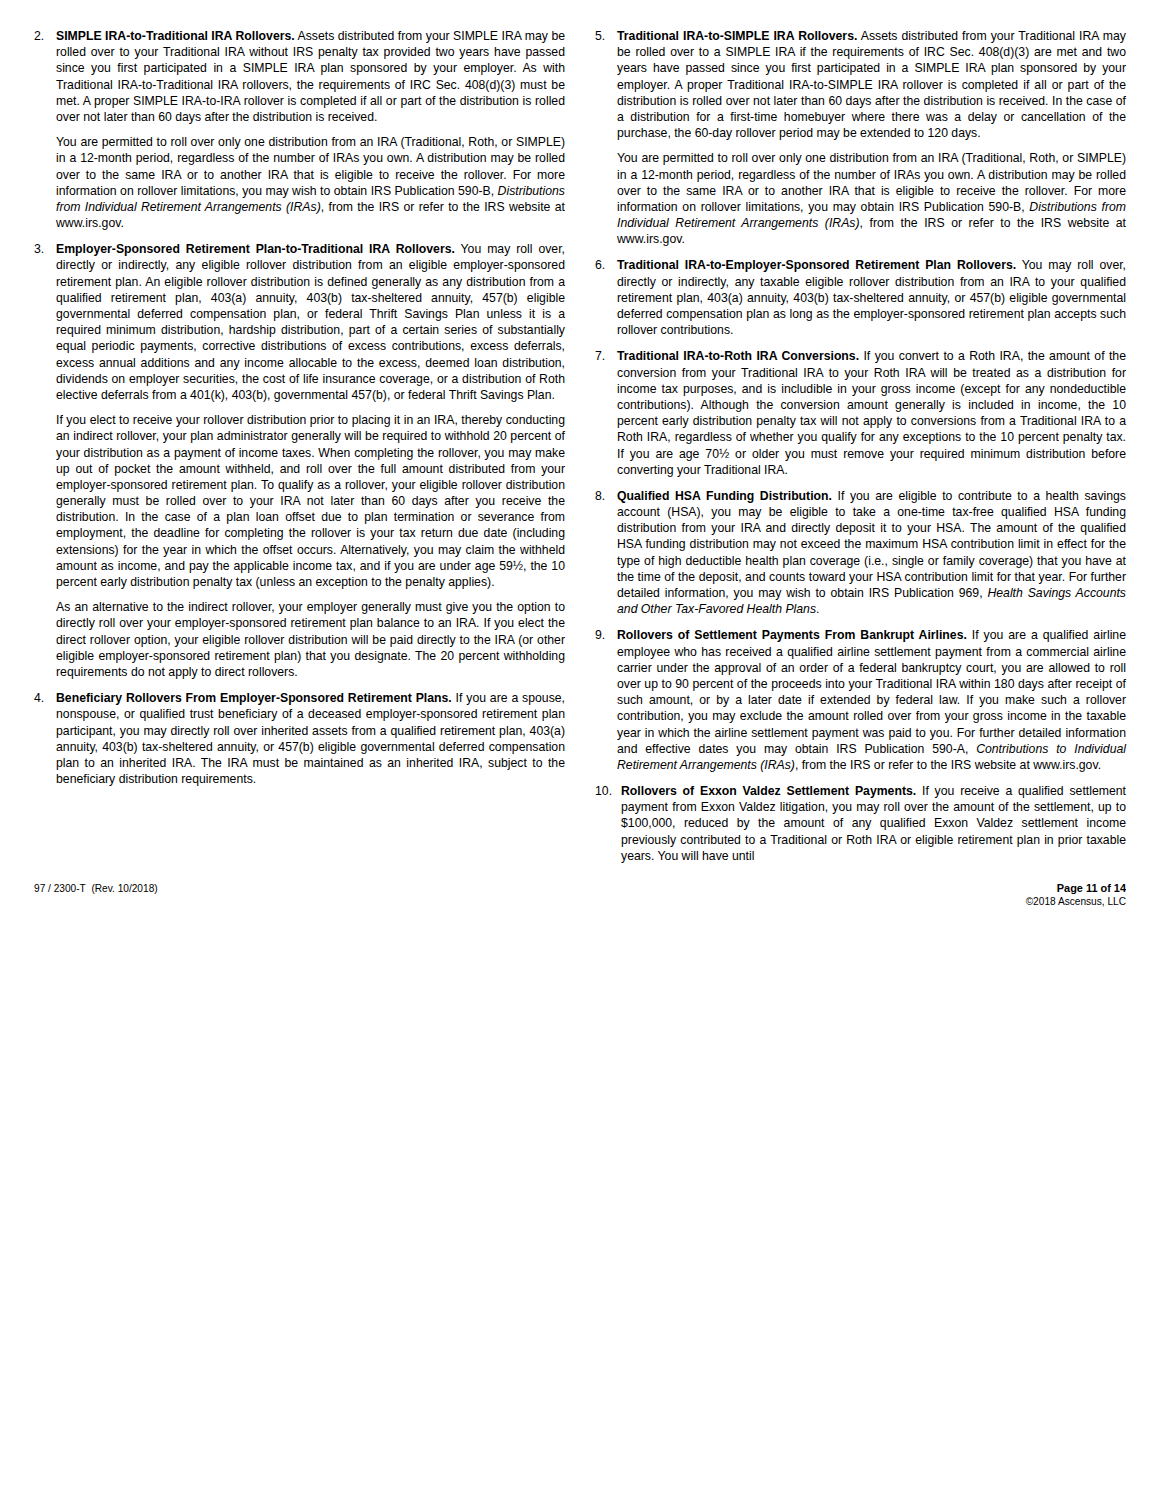2.
SIMPLE IRA-to-Traditional IRA Rollovers. Assets distributed from your SIMPLE IRA may be rolled over to your Traditional IRA without IRS penalty tax provided two years have passed since you first participated in a SIMPLE IRA plan sponsored by your employer. As with Traditional IRA-to-Traditional IRA rollovers, the requirements of IRC Sec. 408(d)(3) must be met. A proper SIMPLE IRA-to-IRA rollover is completed if all or part of the distribution is rolled over not later than 60 days after the distribution is received.
You are permitted to roll over only one distribution from an IRA (Traditional, Roth, or SIMPLE) in a 12-month period, regardless of the number of IRAs you own. A distribution may be rolled over to the same IRA or to another IRA that is eligible to receive the rollover. For more information on rollover limitations, you may wish to obtain IRS Publication 590-B, Distributions from Individual Retirement Arrangements (IRAs), from the IRS or refer to the IRS website at www.irs.gov.
3.
Employer-Sponsored Retirement Plan-to-Traditional IRA Rollovers. You may roll over, directly or indirectly, any eligible rollover distribution from an eligible employer-sponsored retirement plan. An eligible rollover distribution is defined generally as any distribution from a qualified retirement plan, 403(a) annuity, 403(b) tax-sheltered annuity, 457(b) eligible governmental deferred compensation plan, or federal Thrift Savings Plan unless it is a required minimum distribution, hardship distribution, part of a certain series of substantially equal periodic payments, corrective distributions of excess contributions, excess deferrals, excess annual additions and any income allocable to the excess, deemed loan distribution, dividends on employer securities, the cost of life insurance coverage, or a distribution of Roth elective deferrals from a 401(k), 403(b), governmental 457(b), or federal Thrift Savings Plan.
If you elect to receive your rollover distribution prior to placing it in an IRA, thereby conducting an indirect rollover, your plan administrator generally will be required to withhold 20 percent of your distribution as a payment of income taxes. When completing the rollover, you may make up out of pocket the amount withheld, and roll over the full amount distributed from your employer-sponsored retirement plan. To qualify as a rollover, your eligible rollover distribution generally must be rolled over to your IRA not later than 60 days after you receive the distribution. In the case of a plan loan offset due to plan termination or severance from employment, the deadline for completing the rollover is your tax return due date (including extensions) for the year in which the offset occurs. Alternatively, you may claim the withheld amount as income, and pay the applicable income tax, and if you are under age 59½, the 10 percent early distribution penalty tax (unless an exception to the penalty applies).
As an alternative to the indirect rollover, your employer generally must give you the option to directly roll over your employer-sponsored retirement plan balance to an IRA. If you elect the direct rollover option, your eligible rollover distribution will be paid directly to the IRA (or other eligible employer-sponsored retirement plan) that you designate. The 20 percent withholding requirements do not apply to direct rollovers.
4.
Beneficiary Rollovers From Employer-Sponsored Retirement Plans. If you are a spouse, nonspouse, or qualified trust beneficiary of a deceased employer-sponsored retirement plan participant, you may directly roll over inherited assets from a qualified retirement plan, 403(a) annuity, 403(b) tax-sheltered annuity, or 457(b) eligible governmental deferred compensation plan to an inherited IRA. The IRA must be maintained as an inherited IRA, subject to the beneficiary distribution requirements.
5.
Traditional IRA-to-SIMPLE IRA Rollovers. Assets distributed from your Traditional IRA may be rolled over to a SIMPLE IRA if the requirements of IRC Sec. 408(d)(3) are met and two years have passed since you first participated in a SIMPLE IRA plan sponsored by your employer. A proper Traditional IRA-to-SIMPLE IRA rollover is completed if all or part of the distribution is rolled over not later than 60 days after the distribution is received. In the case of a distribution for a first-time homebuyer where there was a delay or cancellation of the purchase, the 60-day rollover period may be extended to 120 days.
You are permitted to roll over only one distribution from an IRA (Traditional, Roth, or SIMPLE) in a 12-month period, regardless of the number of IRAs you own. A distribution may be rolled over to the same IRA or to another IRA that is eligible to receive the rollover. For more information on rollover limitations, you may obtain IRS Publication 590-B, Distributions from Individual Retirement Arrangements (IRAs), from the IRS or refer to the IRS website at www.irs.gov.
6.
Traditional IRA-to-Employer-Sponsored Retirement Plan Rollovers. You may roll over, directly or indirectly, any taxable eligible rollover distribution from an IRA to your qualified retirement plan, 403(a) annuity, 403(b) tax-sheltered annuity, or 457(b) eligible governmental deferred compensation plan as long as the employer-sponsored retirement plan accepts such rollover contributions.
7.
Traditional IRA-to-Roth IRA Conversions. If you convert to a Roth IRA, the amount of the conversion from your Traditional IRA to your Roth IRA will be treated as a distribution for income tax purposes, and is includible in your gross income (except for any nondeductible contributions). Although the conversion amount generally is included in income, the 10 percent early distribution penalty tax will not apply to conversions from a Traditional IRA to a Roth IRA, regardless of whether you qualify for any exceptions to the 10 percent penalty tax. If you are age 70½ or older you must remove your required minimum distribution before converting your Traditional IRA.
8.
Qualified HSA Funding Distribution. If you are eligible to contribute to a health savings account (HSA), you may be eligible to take a one-time tax-free qualified HSA funding distribution from your IRA and directly deposit it to your HSA. The amount of the qualified HSA funding distribution may not exceed the maximum HSA contribution limit in effect for the type of high deductible health plan coverage (i.e., single or family coverage) that you have at the time of the deposit, and counts toward your HSA contribution limit for that year. For further detailed information, you may wish to obtain IRS Publication 969, Health Savings Accounts and Other Tax-Favored Health Plans.
9.
Rollovers of Settlement Payments From Bankrupt Airlines. If you are a qualified airline employee who has received a qualified airline settlement payment from a commercial airline carrier under the approval of an order of a federal bankruptcy court, you are allowed to roll over up to 90 percent of the proceeds into your Traditional IRA within 180 days after receipt of such amount, or by a later date if extended by federal law. If you make such a rollover contribution, you may exclude the amount rolled over from your gross income in the taxable year in which the airline settlement payment was paid to you. For further detailed information and effective dates you may obtain IRS Publication 590-A, Contributions to Individual Retirement Arrangements (IRAs), from the IRS or refer to the IRS website at www.irs.gov.
10.
Rollovers of Exxon Valdez Settlement Payments. If you receive a qualified settlement payment from Exxon Valdez litigation, you may roll over the amount of the settlement, up to $100,000, reduced by the amount of any qualified Exxon Valdez settlement income previously contributed to a Traditional or Roth IRA or eligible retirement plan in prior taxable years. You will have until
97 / 2300-T (Rev. 10/2018)
Page 11 of 14
©2018 Ascensus, LLC